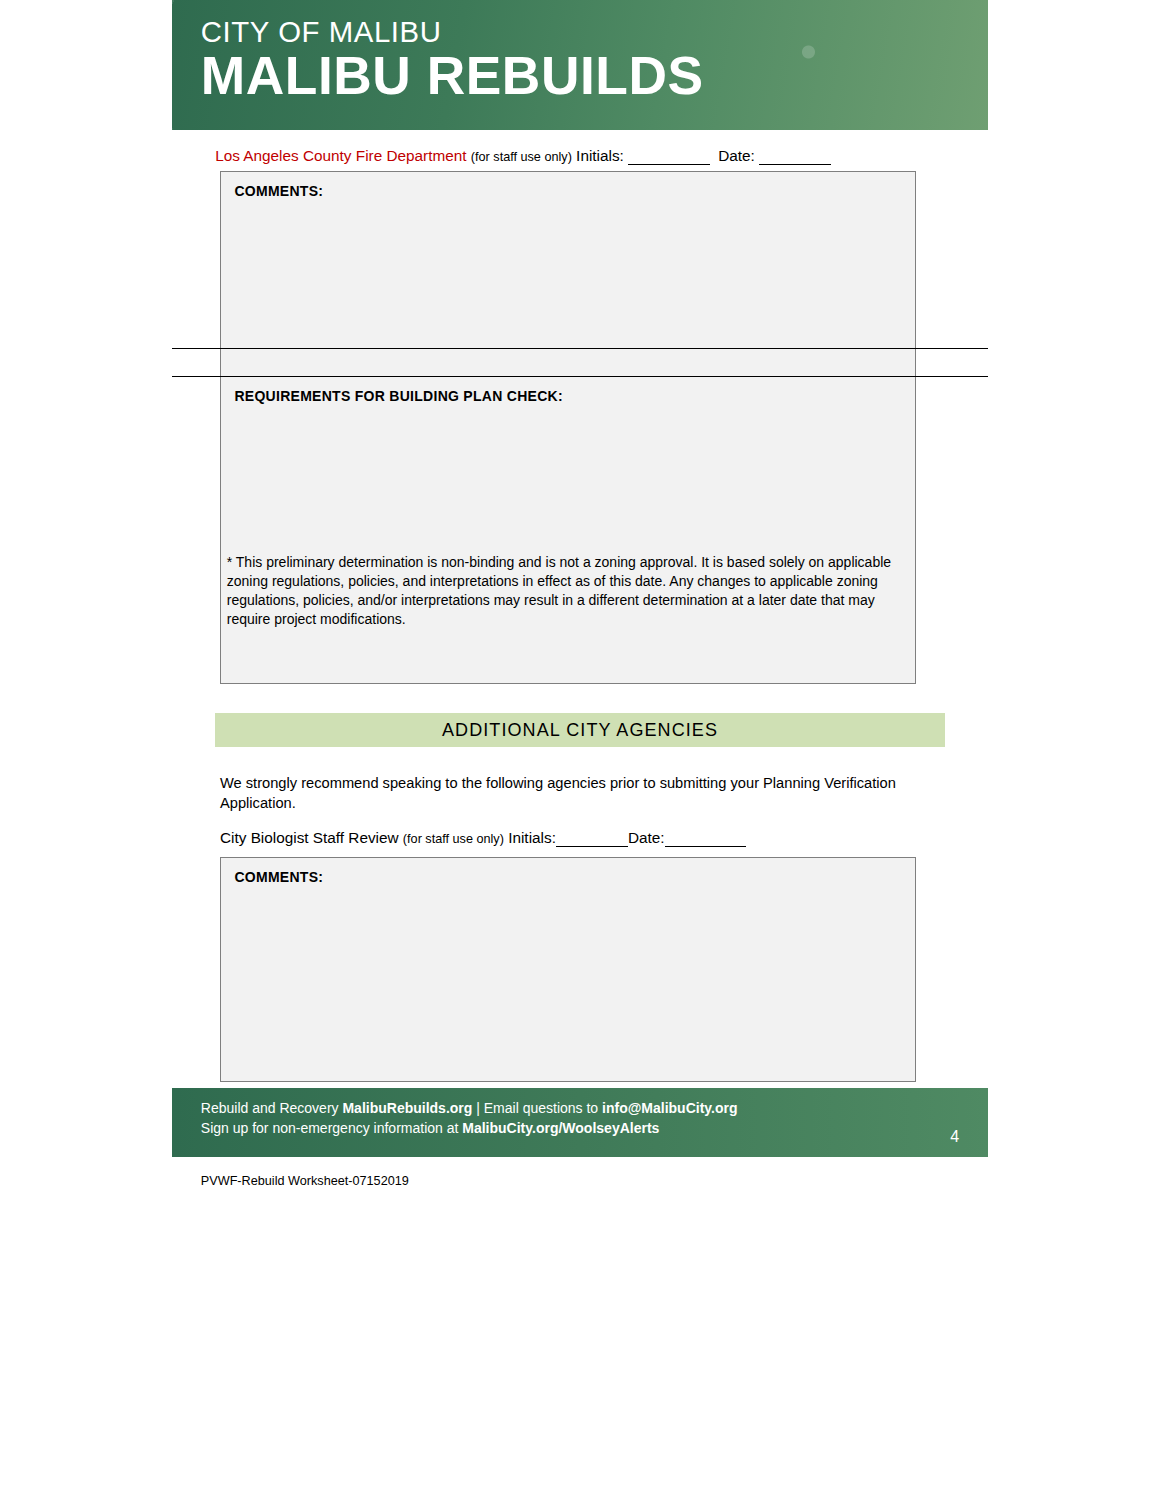CITY OF MALIBU
MALIBU REBUILDS
Los Angeles County Fire Department (for staff use only) Initials: Date:
COMMENTS:
REQUIREMENTS FOR BUILDING PLAN CHECK:
* This preliminary determination is non-binding and is not a zoning approval. It is based solely on applicable zoning regulations, policies, and interpretations in effect as of this date. Any changes to applicable zoning regulations, policies, and/or interpretations may result in a different determination at a later date that may require project modifications.
ADDITIONAL CITY AGENCIES
We strongly recommend speaking to the following agencies prior to submitting your Planning Verification Application.
City Biologist Staff Review (for staff use only) Initials: Date:
COMMENTS:
Rebuild and Recovery MalibuRebuilds.org | Email questions to info@MalibuCity.org
Sign up for non-emergency information at MalibuCity.org/WoolseyAlerts 4
PVWF-Rebuild Worksheet-07152019